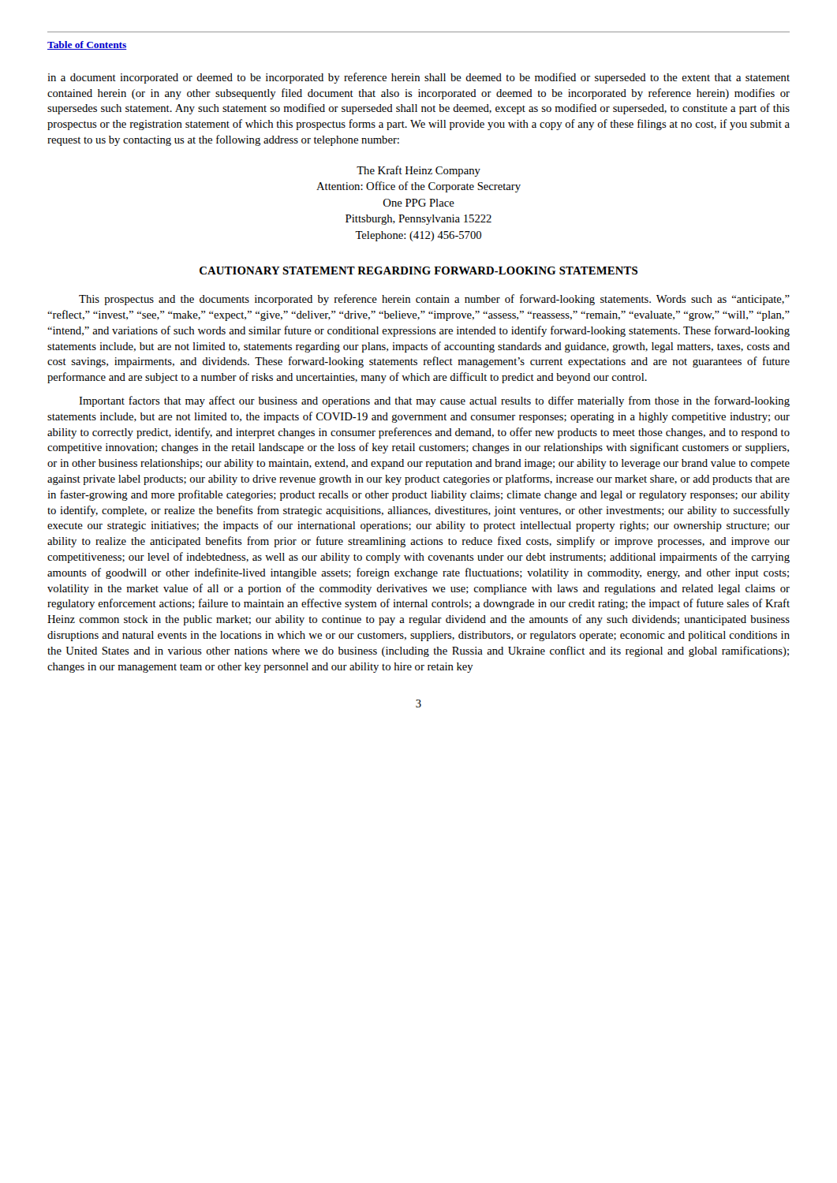Table of Contents
in a document incorporated or deemed to be incorporated by reference herein shall be deemed to be modified or superseded to the extent that a statement contained herein (or in any other subsequently filed document that also is incorporated or deemed to be incorporated by reference herein) modifies or supersedes such statement. Any such statement so modified or superseded shall not be deemed, except as so modified or superseded, to constitute a part of this prospectus or the registration statement of which this prospectus forms a part. We will provide you with a copy of any of these filings at no cost, if you submit a request to us by contacting us at the following address or telephone number:
The Kraft Heinz Company
Attention: Office of the Corporate Secretary
One PPG Place
Pittsburgh, Pennsylvania 15222
Telephone: (412) 456-5700
CAUTIONARY STATEMENT REGARDING FORWARD-LOOKING STATEMENTS
This prospectus and the documents incorporated by reference herein contain a number of forward-looking statements. Words such as “anticipate,” “reflect,” “invest,” “see,” “make,” “expect,” “give,” “deliver,” “drive,” “believe,” “improve,” “assess,” “reassess,” “remain,” “evaluate,” “grow,” “will,” “plan,” “intend,” and variations of such words and similar future or conditional expressions are intended to identify forward-looking statements. These forward-looking statements include, but are not limited to, statements regarding our plans, impacts of accounting standards and guidance, growth, legal matters, taxes, costs and cost savings, impairments, and dividends. These forward-looking statements reflect management’s current expectations and are not guarantees of future performance and are subject to a number of risks and uncertainties, many of which are difficult to predict and beyond our control.
Important factors that may affect our business and operations and that may cause actual results to differ materially from those in the forward-looking statements include, but are not limited to, the impacts of COVID-19 and government and consumer responses; operating in a highly competitive industry; our ability to correctly predict, identify, and interpret changes in consumer preferences and demand, to offer new products to meet those changes, and to respond to competitive innovation; changes in the retail landscape or the loss of key retail customers; changes in our relationships with significant customers or suppliers, or in other business relationships; our ability to maintain, extend, and expand our reputation and brand image; our ability to leverage our brand value to compete against private label products; our ability to drive revenue growth in our key product categories or platforms, increase our market share, or add products that are in faster-growing and more profitable categories; product recalls or other product liability claims; climate change and legal or regulatory responses; our ability to identify, complete, or realize the benefits from strategic acquisitions, alliances, divestitures, joint ventures, or other investments; our ability to successfully execute our strategic initiatives; the impacts of our international operations; our ability to protect intellectual property rights; our ownership structure; our ability to realize the anticipated benefits from prior or future streamlining actions to reduce fixed costs, simplify or improve processes, and improve our competitiveness; our level of indebtedness, as well as our ability to comply with covenants under our debt instruments; additional impairments of the carrying amounts of goodwill or other indefinite-lived intangible assets; foreign exchange rate fluctuations; volatility in commodity, energy, and other input costs; volatility in the market value of all or a portion of the commodity derivatives we use; compliance with laws and regulations and related legal claims or regulatory enforcement actions; failure to maintain an effective system of internal controls; a downgrade in our credit rating; the impact of future sales of Kraft Heinz common stock in the public market; our ability to continue to pay a regular dividend and the amounts of any such dividends; unanticipated business disruptions and natural events in the locations in which we or our customers, suppliers, distributors, or regulators operate; economic and political conditions in the United States and in various other nations where we do business (including the Russia and Ukraine conflict and its regional and global ramifications); changes in our management team or other key personnel and our ability to hire or retain key
3